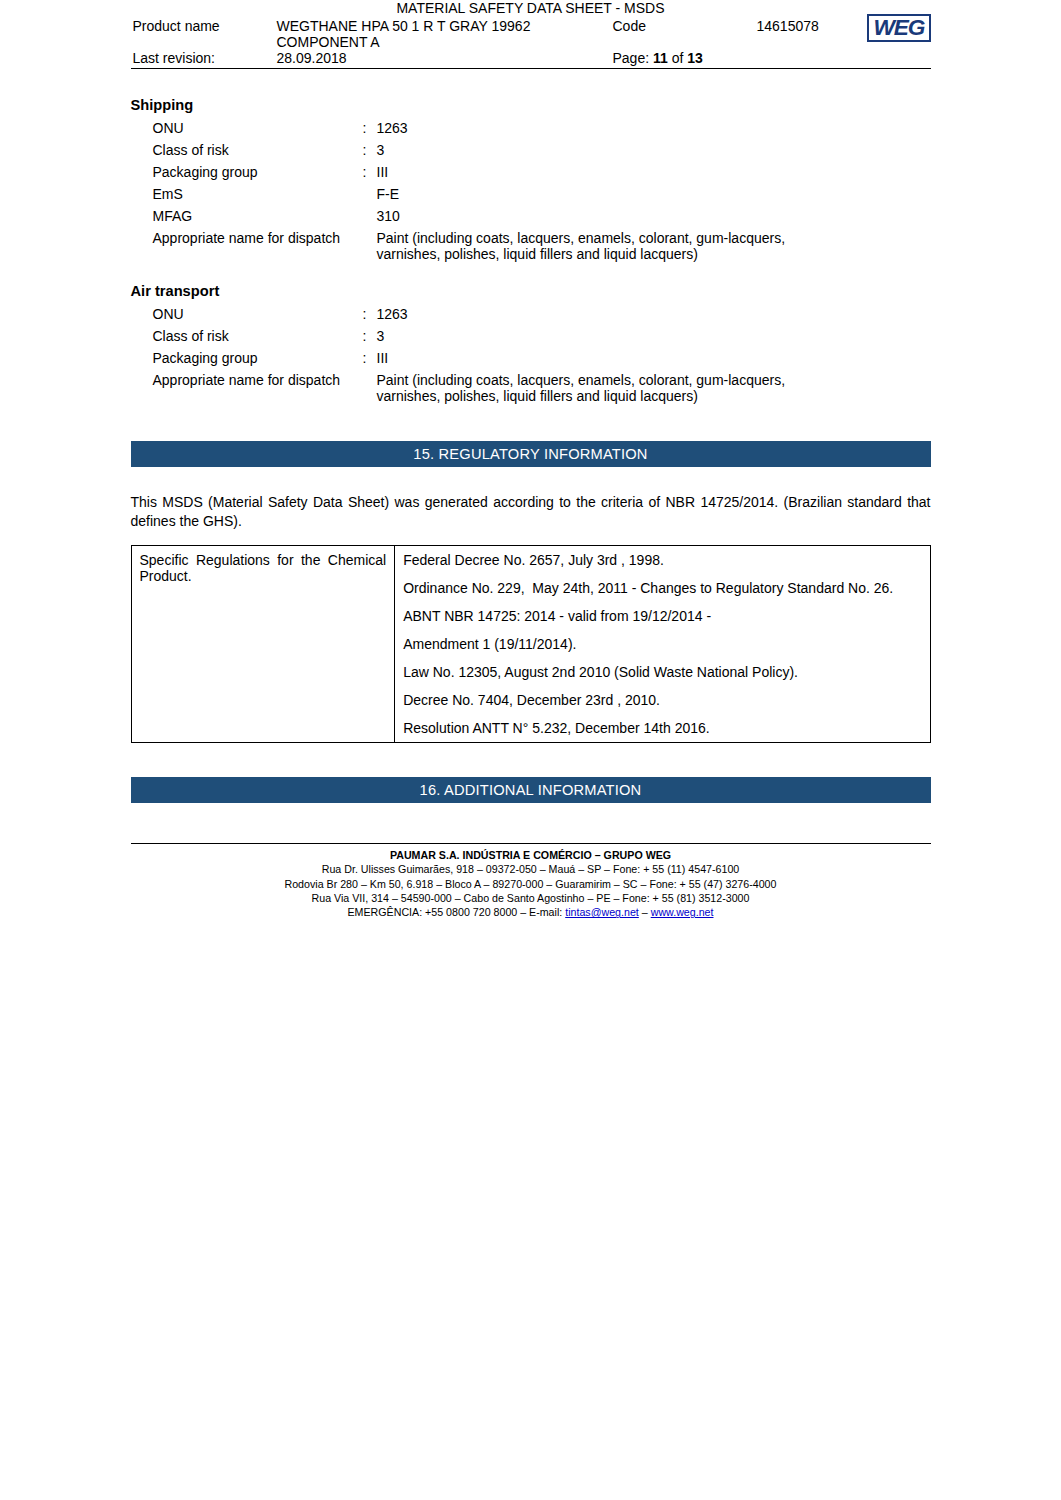WEG
MATERIAL SAFETY DATA SHEET - MSDS
| Product name | WEGTHANE HPA 50 1 R T GRAY 19962 COMPONENT A | Code | 14615078 |
| Last revision: | 28.09.2018 | Page: 11 of 13 |
Shipping
| ONU | : | 1263 |
| Class of risk | : | 3 |
| Packaging group | : | III |
| EmS | | F-E |
| MFAG | | 310 |
| Appropriate name for dispatch | | Paint (including coats, lacquers, enamels, colorant, gum-lacquers, varnishes, polishes, liquid fillers and liquid lacquers) |
Air transport
| ONU | : | 1263 |
| Class of risk | : | 3 |
| Packaging group | : | III |
| Appropriate name for dispatch | | Paint (including coats, lacquers, enamels, colorant, gum-lacquers, varnishes, polishes, liquid fillers and liquid lacquers) |
15. REGULATORY INFORMATION
This MSDS (Material Safety Data Sheet) was generated according to the criteria of NBR 14725/2014. (Brazilian standard that defines the GHS).
| Specific Regulations for the Chemical Product. | Federal Decree No. 2657, July 3rd , 1998. Ordinance No. 229, May 24th, 2011 - Changes to Regulatory Standard No. 26. ABNT NBR 14725: 2014 - valid from 19/12/2014 - Amendment 1 (19/11/2014). Law No. 12305, August 2nd 2010 (Solid Waste National Policy). Decree No. 7404, December 23rd , 2010. Resolution ANTT N° 5.232, December 14th 2016. |
16. ADDITIONAL INFORMATION
PAUMAR S.A. INDÚSTRIA E COMÉRCIO – GRUPO WEG
Rua Dr. Ulisses Guimarães, 918 – 09372-050 – Mauá – SP – Fone: + 55 (11) 4547-6100
Rodovia Br 280 – Km 50, 6.918 – Bloco A – 89270-000 – Guaramirim – SC – Fone: + 55 (47) 3276-4000
Rua Via VII, 314 – 54590-000 – Cabo de Santo Agostinho – PE – Fone: + 55 (81) 3512-3000
EMERGÊNCIA: +55 0800 720 8000 – E-mail: tintas@weg.net – www.weg.net